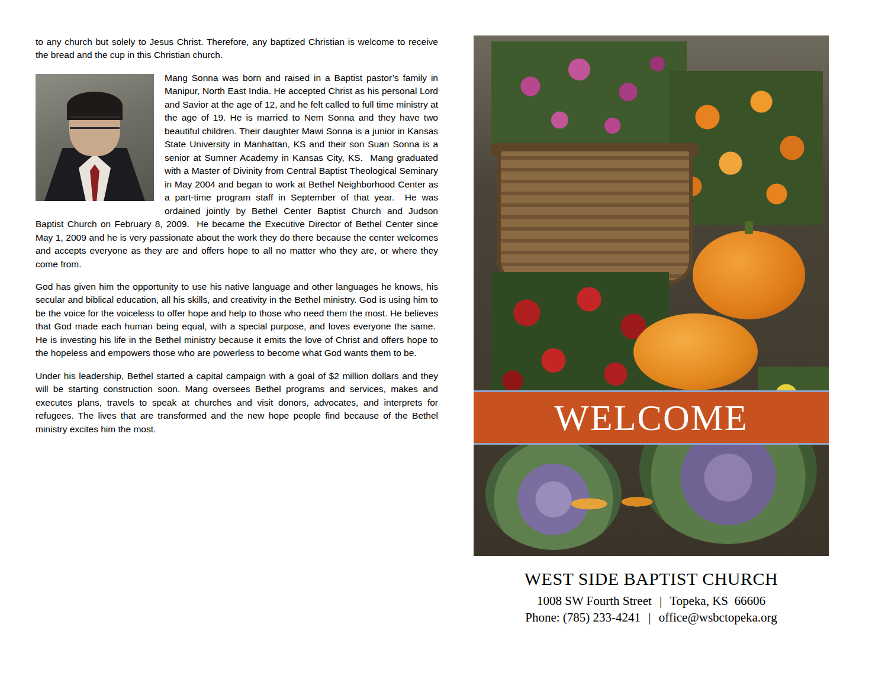to any church but solely to Jesus Christ. Therefore, any baptized Christian is welcome to receive the bread and the cup in this Christian church.
Mang Sonna was born and raised in a Baptist pastor’s family in Manipur, North East India. He accepted Christ as his personal Lord and Savior at the age of 12, and he felt called to full time ministry at the age of 19. He is married to Nem Sonna and they have two beautiful children. Their daughter Mawi Sonna is a junior in Kansas State University in Manhattan, KS and their son Suan Sonna is a senior at Sumner Academy in Kansas City, KS. Mang graduated with a Master of Divinity from Central Baptist Theological Seminary in May 2004 and began to work at Bethel Neighborhood Center as a part-time program staff in September of that year. He was ordained jointly by Bethel Center Baptist Church and Judson Baptist Church on February 8, 2009. He became the Executive Director of Bethel Center since May 1, 2009 and he is very passionate about the work they do there because the center welcomes and accepts everyone as they are and offers hope to all no matter who they are, or where they come from.
God has given him the opportunity to use his native language and other languages he knows, his secular and biblical education, all his skills, and creativity in the Bethel ministry. God is using him to be the voice for the voiceless to offer hope and help to those who need them the most. He believes that God made each human being equal, with a special purpose, and loves everyone the same. He is investing his life in the Bethel ministry because it emits the love of Christ and offers hope to the hopeless and empowers those who are powerless to become what God wants them to be.
Under his leadership, Bethel started a capital campaign with a goal of $2 million dollars and they will be starting construction soon. Mang oversees Bethel programs and services, makes and executes plans, travels to speak at churches and visit donors, advocates, and interprets for refugees. The lives that are transformed and the new hope people find because of the Bethel ministry excites him the most.
WELCOME
WEST SIDE BAPTIST CHURCH
1008 SW Fourth Street | Topeka, KS 66606
Phone: (785) 233-4241 | office@wsbctopeka.org